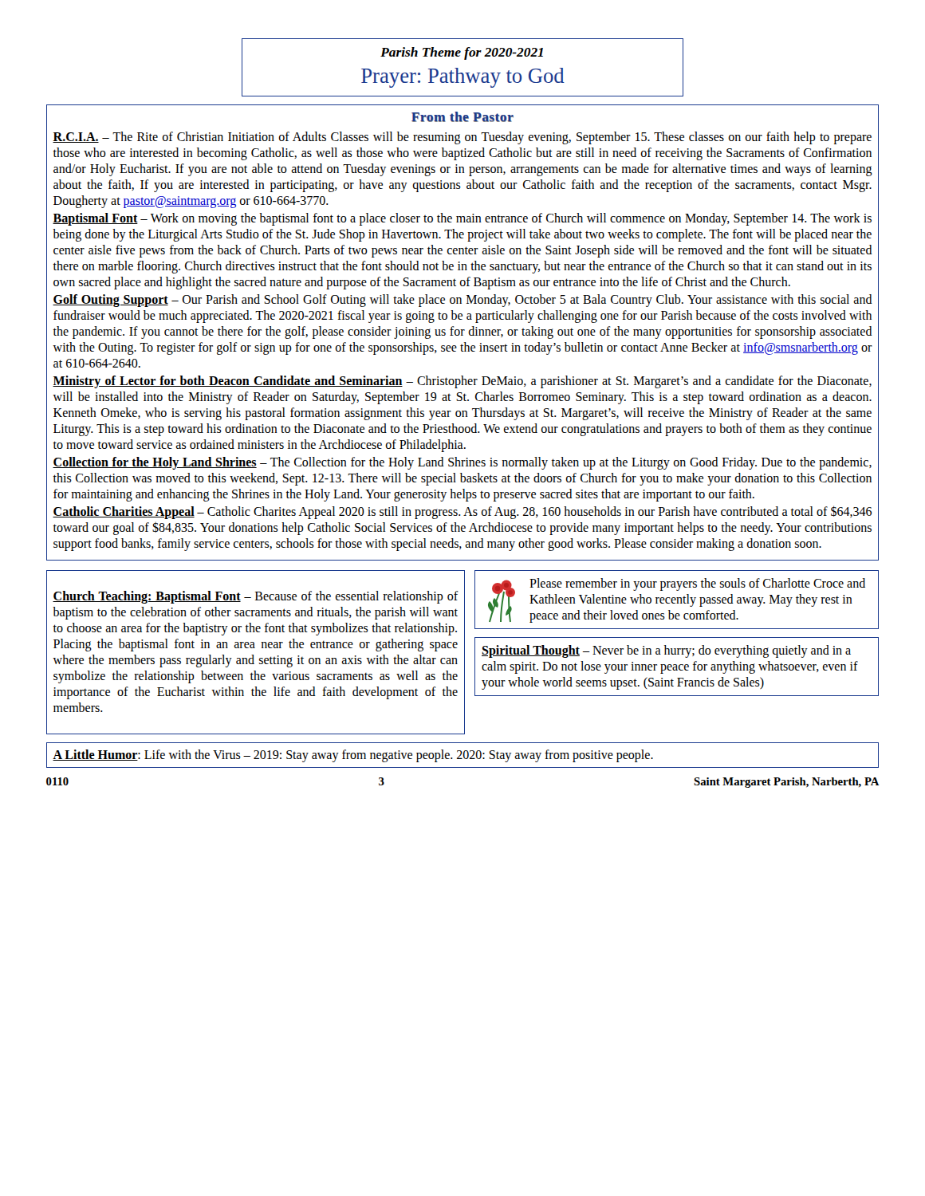Parish Theme for 2020-2021
Prayer: Pathway to God
From the Pastor
R.C.I.A. – The Rite of Christian Initiation of Adults Classes will be resuming on Tuesday evening, September 15. These classes on our faith help to prepare those who are interested in becoming Catholic, as well as those who were baptized Catholic but are still in need of receiving the Sacraments of Confirmation and/or Holy Eucharist. If you are not able to attend on Tuesday evenings or in person, arrangements can be made for alternative times and ways of learning about the faith, If you are interested in participating, or have any questions about our Catholic faith and the reception of the sacraments, contact Msgr. Dougherty at pastor@saintmarg.org or 610-664-3770.
Baptismal Font – Work on moving the baptismal font to a place closer to the main entrance of Church will commence on Monday, September 14. The work is being done by the Liturgical Arts Studio of the St. Jude Shop in Havertown. The project will take about two weeks to complete. The font will be placed near the center aisle five pews from the back of Church. Parts of two pews near the center aisle on the Saint Joseph side will be removed and the font will be situated there on marble flooring. Church directives instruct that the font should not be in the sanctuary, but near the entrance of the Church so that it can stand out in its own sacred place and highlight the sacred nature and purpose of the Sacrament of Baptism as our entrance into the life of Christ and the Church.
Golf Outing Support – Our Parish and School Golf Outing will take place on Monday, October 5 at Bala Country Club. Your assistance with this social and fundraiser would be much appreciated. The 2020-2021 fiscal year is going to be a particularly challenging one for our Parish because of the costs involved with the pandemic. If you cannot be there for the golf, please consider joining us for dinner, or taking out one of the many opportunities for sponsorship associated with the Outing. To register for golf or sign up for one of the sponsorships, see the insert in today’s bulletin or contact Anne Becker at info@smsnarberth.org or at 610-664-2640.
Ministry of Lector for both Deacon Candidate and Seminarian – Christopher DeMaio, a parishioner at St. Margaret’s and a candidate for the Diaconate, will be installed into the Ministry of Reader on Saturday, September 19 at St. Charles Borromeo Seminary. This is a step toward ordination as a deacon. Kenneth Omeke, who is serving his pastoral formation assignment this year on Thursdays at St. Margaret’s, will receive the Ministry of Reader at the same Liturgy. This is a step toward his ordination to the Diaconate and to the Priesthood. We extend our congratulations and prayers to both of them as they continue to move toward service as ordained ministers in the Archdiocese of Philadelphia.
Collection for the Holy Land Shrines – The Collection for the Holy Land Shrines is normally taken up at the Liturgy on Good Friday. Due to the pandemic, this Collection was moved to this weekend, Sept. 12-13. There will be special baskets at the doors of Church for you to make your donation to this Collection for maintaining and enhancing the Shrines in the Holy Land. Your generosity helps to preserve sacred sites that are important to our faith.
Catholic Charities Appeal – Catholic Charites Appeal 2020 is still in progress. As of Aug. 28, 160 households in our Parish have contributed a total of $64,346 toward our goal of $84,835. Your donations help Catholic Social Services of the Archdiocese to provide many important helps to the needy. Your contributions support food banks, family service centers, schools for those with special needs, and many other good works. Please consider making a donation soon.
Church Teaching: Baptismal Font – Because of the essential relationship of baptism to the celebration of other sacraments and rituals, the parish will want to choose an area for the baptistry or the font that symbolizes that relationship. Placing the baptismal font in an area near the entrance or gathering space where the members pass regularly and setting it on an axis with the altar can symbolize the relationship between the various sacraments as well as the importance of the Eucharist within the life and faith development of the members.
Please remember in your prayers the souls of Charlotte Croce and Kathleen Valentine who recently passed away. May they rest in peace and their loved ones be comforted.
Spiritual Thought – Never be in a hurry; do everything quietly and in a calm spirit. Do not lose your inner peace for anything whatsoever, even if your whole world seems upset. (Saint Francis de Sales)
A Little Humor: Life with the Virus – 2019: Stay away from negative people. 2020: Stay away from positive people.
0110
3
Saint Margaret Parish, Narberth, PA